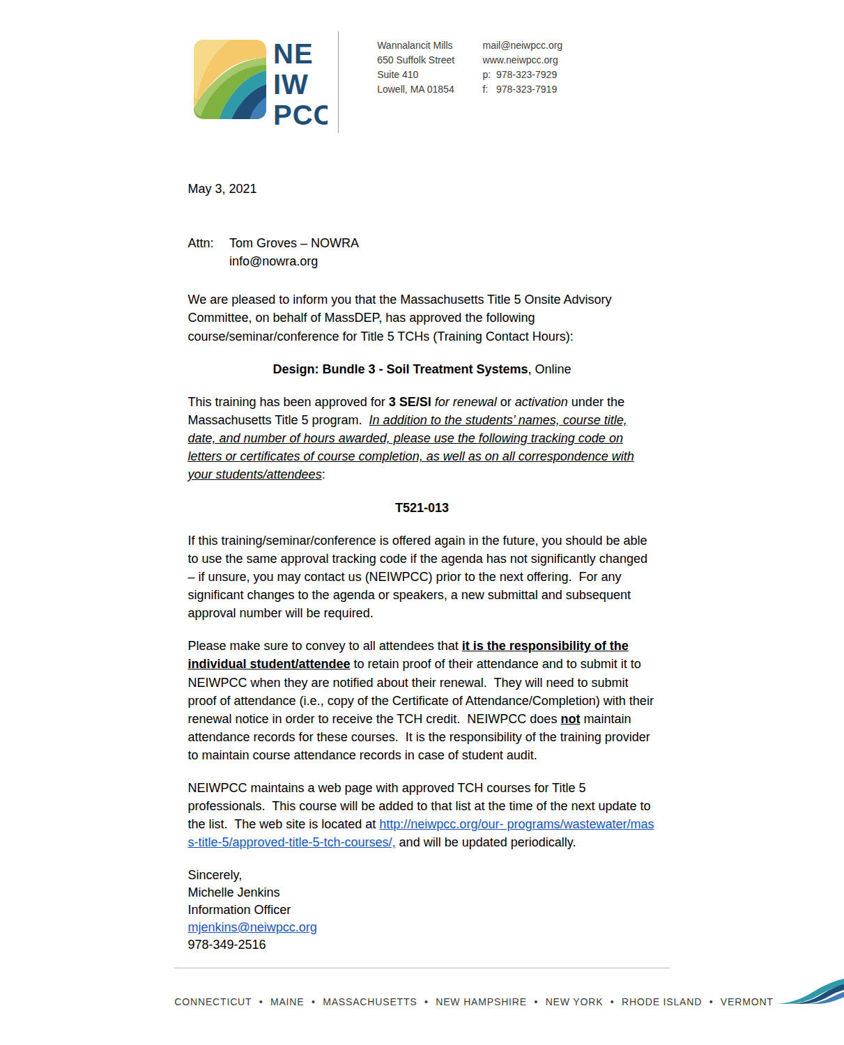NE IW PCC
Wannalancit Mills
650 Suffolk Street
Suite 410
Lowell, MA 01854
mail@neiwpcc.org
www.neiwpcc.org
p: 978-323-7929
f: 978-323-7919
May 3, 2021
Attn: Tom Groves – NOWRA info@nowra.org
We are pleased to inform you that the Massachusetts Title 5 Onsite Advisory Committee, on behalf of MassDEP, has approved the following course/seminar/conference for Title 5 TCHs (Training Contact Hours):
Design: Bundle 3 - Soil Treatment Systems, Online
This training has been approved for 3 SE/SI for renewal or activation under the Massachusetts Title 5 program. In addition to the students’ names, course title, date, and number of hours awarded, please use the following tracking code on letters or certificates of course completion, as well as on all correspondence with your students/attendees:
T521-013
If this training/seminar/conference is offered again in the future, you should be able to use the same approval tracking code if the agenda has not significantly changed – if unsure, you may contact us (NEIWPCC) prior to the next offering. For any significant changes to the agenda or speakers, a new submittal and subsequent approval number will be required.
Please make sure to convey to all attendees that it is the responsibility of the individual student/attendee to retain proof of their attendance and to submit it to NEIWPCC when they are notified about their renewal. They will need to submit proof of attendance (i.e., copy of the Certificate of Attendance/Completion) with their renewal notice in order to receive the TCH credit. NEIWPCC does not maintain attendance records for these courses. It is the responsibility of the training provider to maintain course attendance records in case of student audit.
NEIWPCC maintains a web page with approved TCH courses for Title 5 professionals. This course will be added to that list at the time of the next update to the list. The web site is located at http://neiwpcc.org/our- programs/wastewater/mass-title-5/approved-title-5-tch-courses/, and will be updated periodically.
Sincerely,
Michelle Jenkins
Information Officer
mjenkins@neiwpcc.org
978-349-2516
CONNECTICUT • MAINE • MASSACHUSETTS • NEW HAMPSHIRE • NEW YORK • RHODE ISLAND • VERMONT